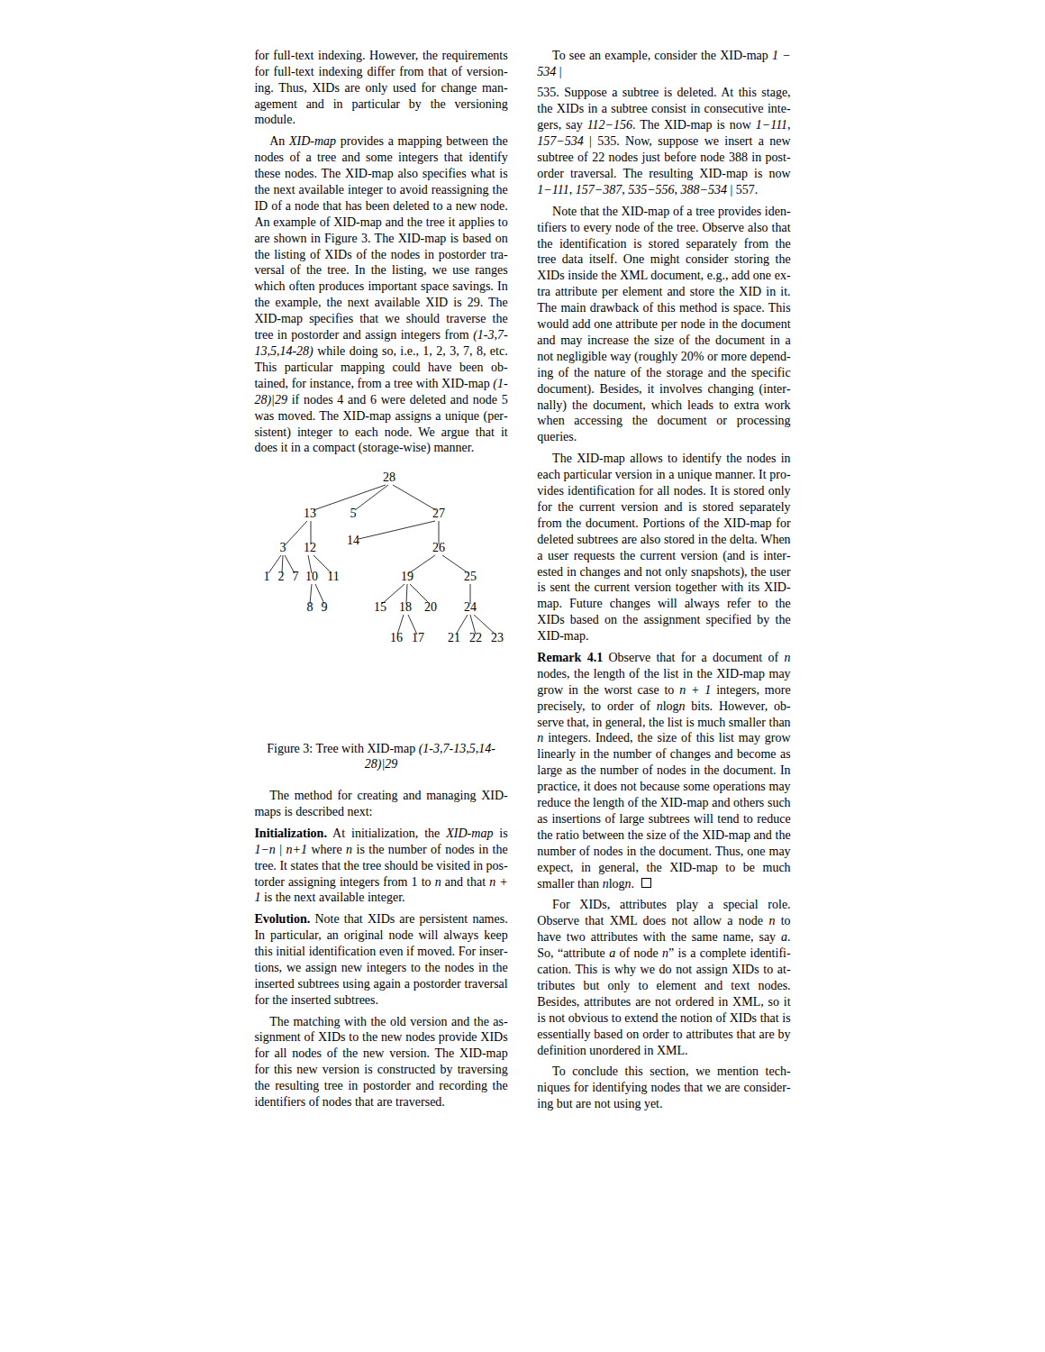for full-text indexing. However, the requirements for full-text indexing differ from that of versioning. Thus, XIDs are only used for change management and in particular by the versioning module.
An XID-map provides a mapping between the nodes of a tree and some integers that identify these nodes. The XID-map also specifies what is the next available integer to avoid reassigning the ID of a node that has been deleted to a new node. An example of XID-map and the tree it applies to are shown in Figure 3. The XID-map is based on the listing of XIDs of the nodes in postorder traversal of the tree. In the listing, we use ranges which often produces important space savings. In the example, the next available XID is 29. The XID-map specifies that we should traverse the tree in postorder and assign integers from (1-3,7-13,5,14-28) while doing so, i.e., 1, 2, 3, 7, 8, etc. This particular mapping could have been obtained, for instance, from a tree with XID-map (1-28)|29 if nodes 4 and 6 were deleted and node 5 was moved. The XID-map assigns a unique (persistent) integer to each node. We argue that it does it in a compact (storage-wise) manner.
28 13 5 27 3 12 14 26 1 2 7 10 11 19 25 8 9 15 18 20 24 16 17 21 22 23
Figure 3: Tree with XID-map (1-3,7-13,5,14-28)|29
The method for creating and managing XID-maps is described next:
Initialization. At initialization, the XID-map is 1−n | n+1 where n is the number of nodes in the tree. It states that the tree should be visited in postorder assigning integers from 1 to n and that n + 1 is the next available integer.
Evolution. Note that XIDs are persistent names. In particular, an original node will always keep this initial identification even if moved. For insertions, we assign new integers to the nodes in the inserted subtrees using again a postorder traversal for the inserted subtrees.
The matching with the old version and the assignment of XIDs to the new nodes provide XIDs for all nodes of the new version. The XID-map for this new version is constructed by traversing the resulting tree in postorder and recording the identifiers of nodes that are traversed.
To see an example, consider the XID-map 1 − 534 |
535. Suppose a subtree is deleted. At this stage, the XIDs in a subtree consist in consecutive integers, say 112−156. The XID-map is now 1−111, 157−534 | 535. Now, suppose we insert a new subtree of 22 nodes just before node 388 in post-order traversal. The resulting XID-map is now 1−111, 157−387, 535−556, 388−534 | 557.
Note that the XID-map of a tree provides identifiers to every node of the tree. Observe also that the identification is stored separately from the tree data itself. One might consider storing the XIDs inside the XML document, e.g., add one extra attribute per element and store the XID in it. The main drawback of this method is space. This would add one attribute per node in the document and may increase the size of the document in a not negligible way (roughly 20% or more depending of the nature of the storage and the specific document). Besides, it involves changing (internally) the document, which leads to extra work when accessing the document or processing queries.
The XID-map allows to identify the nodes in each particular version in a unique manner. It provides identification for all nodes. It is stored only for the current version and is stored separately from the document. Portions of the XID-map for deleted subtrees are also stored in the delta. When a user requests the current version (and is interested in changes and not only snapshots), the user is sent the current version together with its XID-map. Future changes will always refer to the XIDs based on the assignment specified by the XID-map.
Remark 4.1 Observe that for a document of n nodes, the length of the list in the XID-map may grow in the worst case to n + 1 integers, more precisely, to order of nlogn bits. However, observe that, in general, the list is much smaller than n integers. Indeed, the size of this list may grow linearly in the number of changes and become as large as the number of nodes in the document. In practice, it does not because some operations may reduce the length of the XID-map and others such as insertions of large subtrees will tend to reduce the ratio between the size of the XID-map and the number of nodes in the document. Thus, one may expect, in general, the XID-map to be much smaller than nlogn.
For XIDs, attributes play a special role. Observe that XML does not allow a node n to have two attributes with the same name, say a. So, “attribute a of node n” is a complete identification. This is why we do not assign XIDs to attributes but only to element and text nodes. Besides, attributes are not ordered in XML, so it is not obvious to extend the notion of XIDs that is essentially based on order to attributes that are by definition unordered in XML.
To conclude this section, we mention techniques for identifying nodes that we are considering but are not using yet.